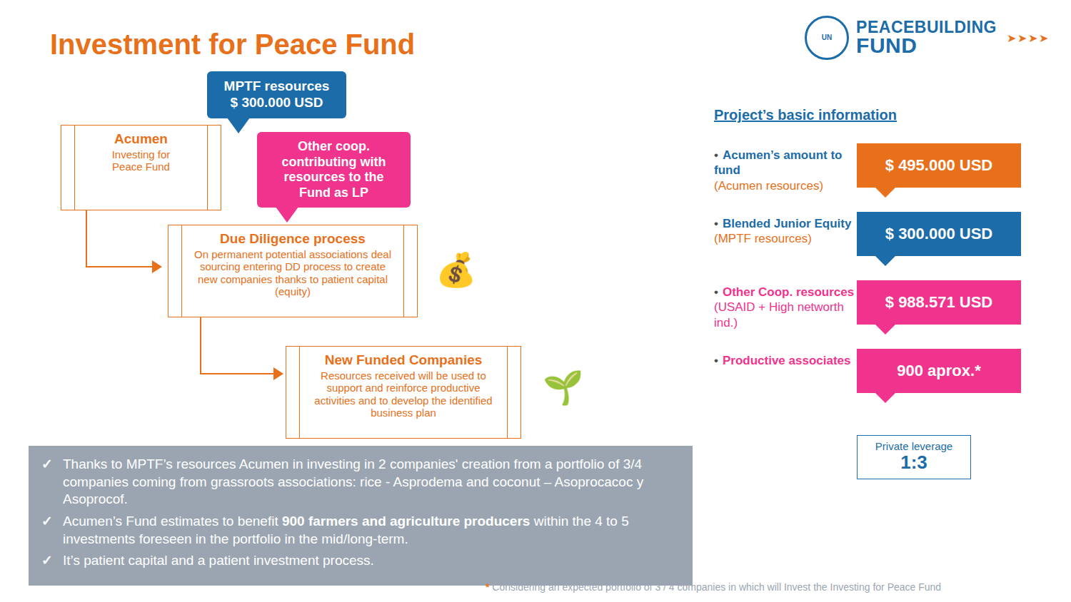Investment for Peace Fund
UN
PEACEBUILDING
FUND
➤➤➤➤
Acumen
Investing for
Peace Fund
Due Diligence process
On permanent potential associations deal sourcing entering DD process to create new companies thanks to patient capital (equity)
New Funded Companies
Resources received will be used to support and reinforce productive activities and to develop the identified business plan
MPTF resources
$ 300.000 USD
Other coop. contributing with resources to the Fund as LP
💰
🌱
Project’s basic information
•Acumen’s amount to fund
(Acumen resources)
$ 495.000 USD
•Blended Junior Equity
(MPTF resources)
$ 300.000 USD
•Other Coop. resources
(USAID + High networth ind.)
$ 988.571 USD
•Productive associates
900 aprox.*
Private leverage
1:3
Thanks to MPTF’s resources Acumen in investing in 2 companies' creation from a portfolio of 3/4 companies coming from grassroots associations: rice - Asprodema and coconut – Asoprocacoc y Asoprocof.
Acumen’s Fund estimates to benefit 900 farmers and agriculture producers within the 4 to 5 investments foreseen in the portfolio in the mid/long-term.
It’s patient capital and a patient investment process.
* Considering an expected portfolio of 3 / 4 companies in which will Invest the Investing for Peace Fund